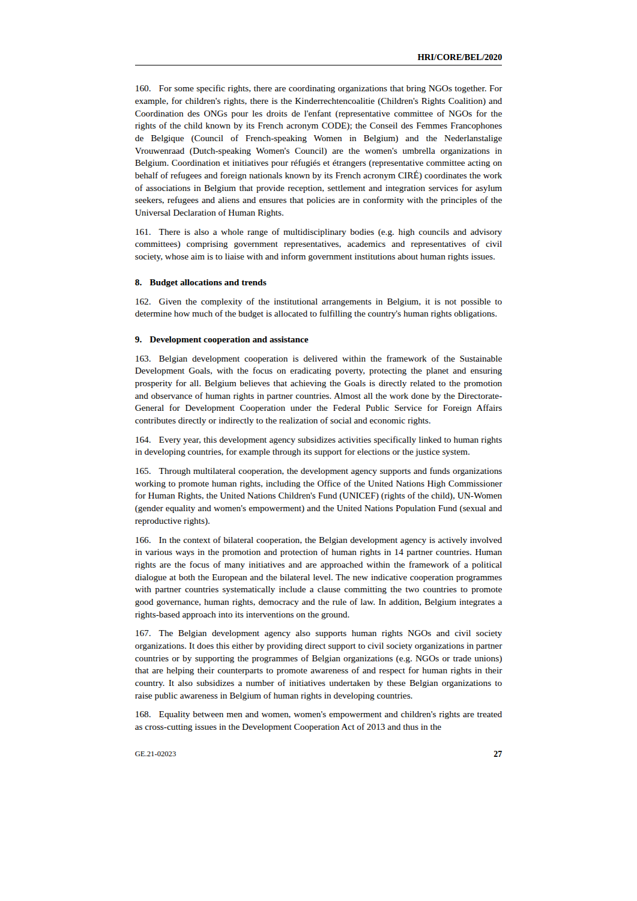HRI/CORE/BEL/2020
160. For some specific rights, there are coordinating organizations that bring NGOs together. For example, for children's rights, there is the Kinderrechtencoalitie (Children's Rights Coalition) and Coordination des ONGs pour les droits de l'enfant (representative committee of NGOs for the rights of the child known by its French acronym CODE); the Conseil des Femmes Francophones de Belgique (Council of French-speaking Women in Belgium) and the Nederlanstalige Vrouwenraad (Dutch-speaking Women's Council) are the women's umbrella organizations in Belgium. Coordination et initiatives pour réfugiés et étrangers (representative committee acting on behalf of refugees and foreign nationals known by its French acronym CIRÉ) coordinates the work of associations in Belgium that provide reception, settlement and integration services for asylum seekers, refugees and aliens and ensures that policies are in conformity with the principles of the Universal Declaration of Human Rights.
161. There is also a whole range of multidisciplinary bodies (e.g. high councils and advisory committees) comprising government representatives, academics and representatives of civil society, whose aim is to liaise with and inform government institutions about human rights issues.
8. Budget allocations and trends
162. Given the complexity of the institutional arrangements in Belgium, it is not possible to determine how much of the budget is allocated to fulfilling the country's human rights obligations.
9. Development cooperation and assistance
163. Belgian development cooperation is delivered within the framework of the Sustainable Development Goals, with the focus on eradicating poverty, protecting the planet and ensuring prosperity for all. Belgium believes that achieving the Goals is directly related to the promotion and observance of human rights in partner countries. Almost all the work done by the Directorate-General for Development Cooperation under the Federal Public Service for Foreign Affairs contributes directly or indirectly to the realization of social and economic rights.
164. Every year, this development agency subsidizes activities specifically linked to human rights in developing countries, for example through its support for elections or the justice system.
165. Through multilateral cooperation, the development agency supports and funds organizations working to promote human rights, including the Office of the United Nations High Commissioner for Human Rights, the United Nations Children's Fund (UNICEF) (rights of the child), UN-Women (gender equality and women's empowerment) and the United Nations Population Fund (sexual and reproductive rights).
166. In the context of bilateral cooperation, the Belgian development agency is actively involved in various ways in the promotion and protection of human rights in 14 partner countries. Human rights are the focus of many initiatives and are approached within the framework of a political dialogue at both the European and the bilateral level. The new indicative cooperation programmes with partner countries systematically include a clause committing the two countries to promote good governance, human rights, democracy and the rule of law. In addition, Belgium integrates a rights-based approach into its interventions on the ground.
167. The Belgian development agency also supports human rights NGOs and civil society organizations. It does this either by providing direct support to civil society organizations in partner countries or by supporting the programmes of Belgian organizations (e.g. NGOs or trade unions) that are helping their counterparts to promote awareness of and respect for human rights in their country. It also subsidizes a number of initiatives undertaken by these Belgian organizations to raise public awareness in Belgium of human rights in developing countries.
168. Equality between men and women, women's empowerment and children's rights are treated as cross-cutting issues in the Development Cooperation Act of 2013 and thus in the
GE.21-02023 27